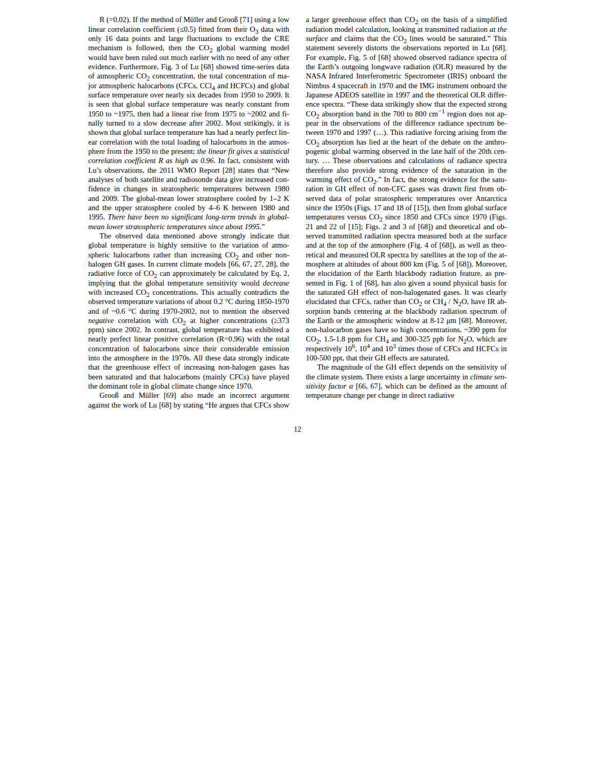R (=0.02). If the method of Müller and Grooß [71] using a low linear correlation coefficient (≤0.5) fitted from their O3 data with only 16 data points and large fluctuations to exclude the CRE mechanism is followed, then the CO2 global warming model would have been ruled out much earlier with no need of any other evidence. Furthermore, Fig. 3 of Lu [68] showed time-series data of atmospheric CO2 concentration, the total concentration of major atmospheric halocarbons (CFCs, CCl4 and HCFCs) and global surface temperature over nearly six decades from 1950 to 2009. It is seen that global surface temperature was nearly constant from 1950 to ~1975, then had a linear rise from 1975 to ~2002 and finally turned to a slow decrease after 2002. Most strikingly, it is shown that global surface temperature has had a nearly perfect linear correlation with the total loading of halocarbons in the atmosphere from the 1950 to the present; the linear fit gives a statistical correlation coefficient R as high as 0.96. In fact, consistent with Lu’s observations, the 2011 WMO Report [28] states that “New analyses of both satellite and radiosonde data give increased confidence in changes in stratospheric temperatures between 1980 and 2009. The global-mean lower stratosphere cooled by 1–2 K and the upper stratosphere cooled by 4–6 K between 1980 and 1995. There have been no significant long-term trends in global-mean lower stratospheric temperatures since about 1995.”
The observed data mentioned above strongly indicate that global temperature is highly sensitive to the variation of atmospheric halocarbons rather than increasing CO2 and other non-halogen GH gases. In current climate models [66, 67, 27, 28], the radiative force of CO2 can approximately be calculated by Eq. 2, implying that the global temperature sensitivity would decrease with increased CO2 concentrations. This actually contradicts the observed temperature variations of about 0.2 °C during 1850-1970 and of ~0.6 °C during 1970-2002, not to mention the observed negative correlation with CO2 at higher concentrations (≥373 ppm) since 2002. In contrast, global temperature has exhibited a nearly perfect linear positive correlation (R=0.96) with the total concentration of halocarbons since their considerable emission into the atmosphere in the 1970s. All these data strongly indicate that the greenhouse effect of increasing non-halogen gases has been saturated and that halocarbons (mainly CFCs) have played the dominant role in global climate change since 1970.
Grooß and Müller [69] also made an incorrect argument against the work of Lu [68] by stating “He argues that CFCs show a larger greenhouse effect than CO2 on the basis of a simplified radiation model calculation, looking at transmitted radiation at the surface and claims that the CO2 lines would be saturated.” This statement severely distorts the observations reported in Lu [68]. For example, Fig. 5 of [68] showed observed radiance spectra of the Earth’s outgoing longwave radiation (OLR) measured by the NASA Infrared Interferometric Spectrometer (IRIS) onboard the Nimbus 4 spacecraft in 1970 and the IMG instrument onboard the Japanese ADEOS satellite in 1997 and the theoretical OLR difference spectra. “These data strikingly show that the expected strong CO2 absorption band in the 700 to 800 cm−1 region does not appear in the observations of the difference radiance spectrum between 1970 and 1997 (…). This radiative forcing arising from the CO2 absorption has lied at the heart of the debate on the anthropogenic global warming observed in the late half of the 20th century. … These observations and calculations of radiance spectra therefore also provide strong evidence of the saturation in the warming effect of CO2.” In fact, the strong evidence for the saturation in GH effect of non-CFC gases was drawn first from observed data of polar stratospheric temperatures over Antarctica since the 1950s (Figs. 17 and 18 of [15]), then from global surface temperatures versus CO2 since 1850 and CFCs since 1970 (Figs. 21 and 22 of [15]; Figs. 2 and 3 of [68]) and theoretical and observed transmitted radiation spectra measured both at the surface and at the top of the atmosphere (Fig. 4 of [68]), as well as theoretical and measured OLR spectra by satellites at the top of the atmosphere at altitudes of about 800 km (Fig. 5 of [68]). Moreover, the elucidation of the Earth blackbody radiation feature, as presented in Fig. 1 of [68], has also given a sound physical basis for the saturated GH effect of non-halogenated gases. It was clearly elucidated that CFCs, rather than CO2 or CH4 / N2O, have IR absorption bands centering at the blackbody radiation spectrum of the Earth or the atmospheric window at 8-12 μm [68]. Moreover, non-halocarbon gases have so high concentrations, ~390 ppm for CO2, 1.5-1.8 ppm for CH4 and 300-325 ppb for N2O, which are respectively 106, 104 and 103 times those of CFCs and HCFCs in 100-500 ppt, that their GH effects are saturated.
The magnitude of the GH effect depends on the sensitivity of the climate system. There exists a large uncertainty in climate sensitivity factor α [66, 67], which can be defined as the amount of temperature change per change in direct radiative
12